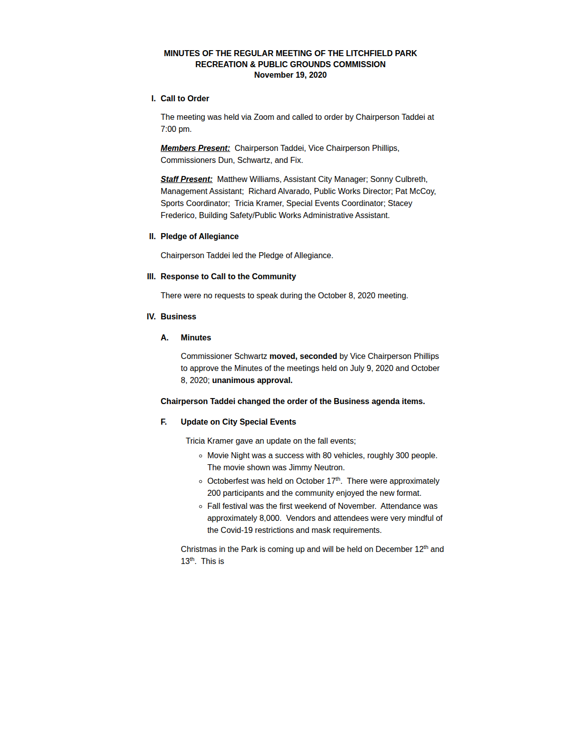MINUTES OF THE REGULAR MEETING OF THE LITCHFIELD PARK RECREATION & PUBLIC GROUNDS COMMISSION November 19, 2020
I.
Call to Order
The meeting was held via Zoom and called to order by Chairperson Taddei at 7:00 pm.
Members Present: Chairperson Taddei, Vice Chairperson Phillips, Commissioners Dun, Schwartz, and Fix.
Staff Present: Matthew Williams, Assistant City Manager; Sonny Culbreth, Management Assistant; Richard Alvarado, Public Works Director; Pat McCoy, Sports Coordinator; Tricia Kramer, Special Events Coordinator; Stacey Frederico, Building Safety/Public Works Administrative Assistant.
II.
Pledge of Allegiance
Chairperson Taddei led the Pledge of Allegiance.
III.
Response to Call to the Community
There were no requests to speak during the October 8, 2020 meeting.
IV.
Business
A.
Minutes
Commissioner Schwartz moved, seconded by Vice Chairperson Phillips to approve the Minutes of the meetings held on July 9, 2020 and October 8, 2020; unanimous approval.
Chairperson Taddei changed the order of the Business agenda items.
F.
Update on City Special Events
Tricia Kramer gave an update on the fall events;
Movie Night was a success with 80 vehicles, roughly 300 people. The movie shown was Jimmy Neutron.
Octoberfest was held on October 17th. There were approximately 200 participants and the community enjoyed the new format.
Fall festival was the first weekend of November. Attendance was approximately 8,000. Vendors and attendees were very mindful of the Covid-19 restrictions and mask requirements.
Christmas in the Park is coming up and will be held on December 12th and 13th. This is